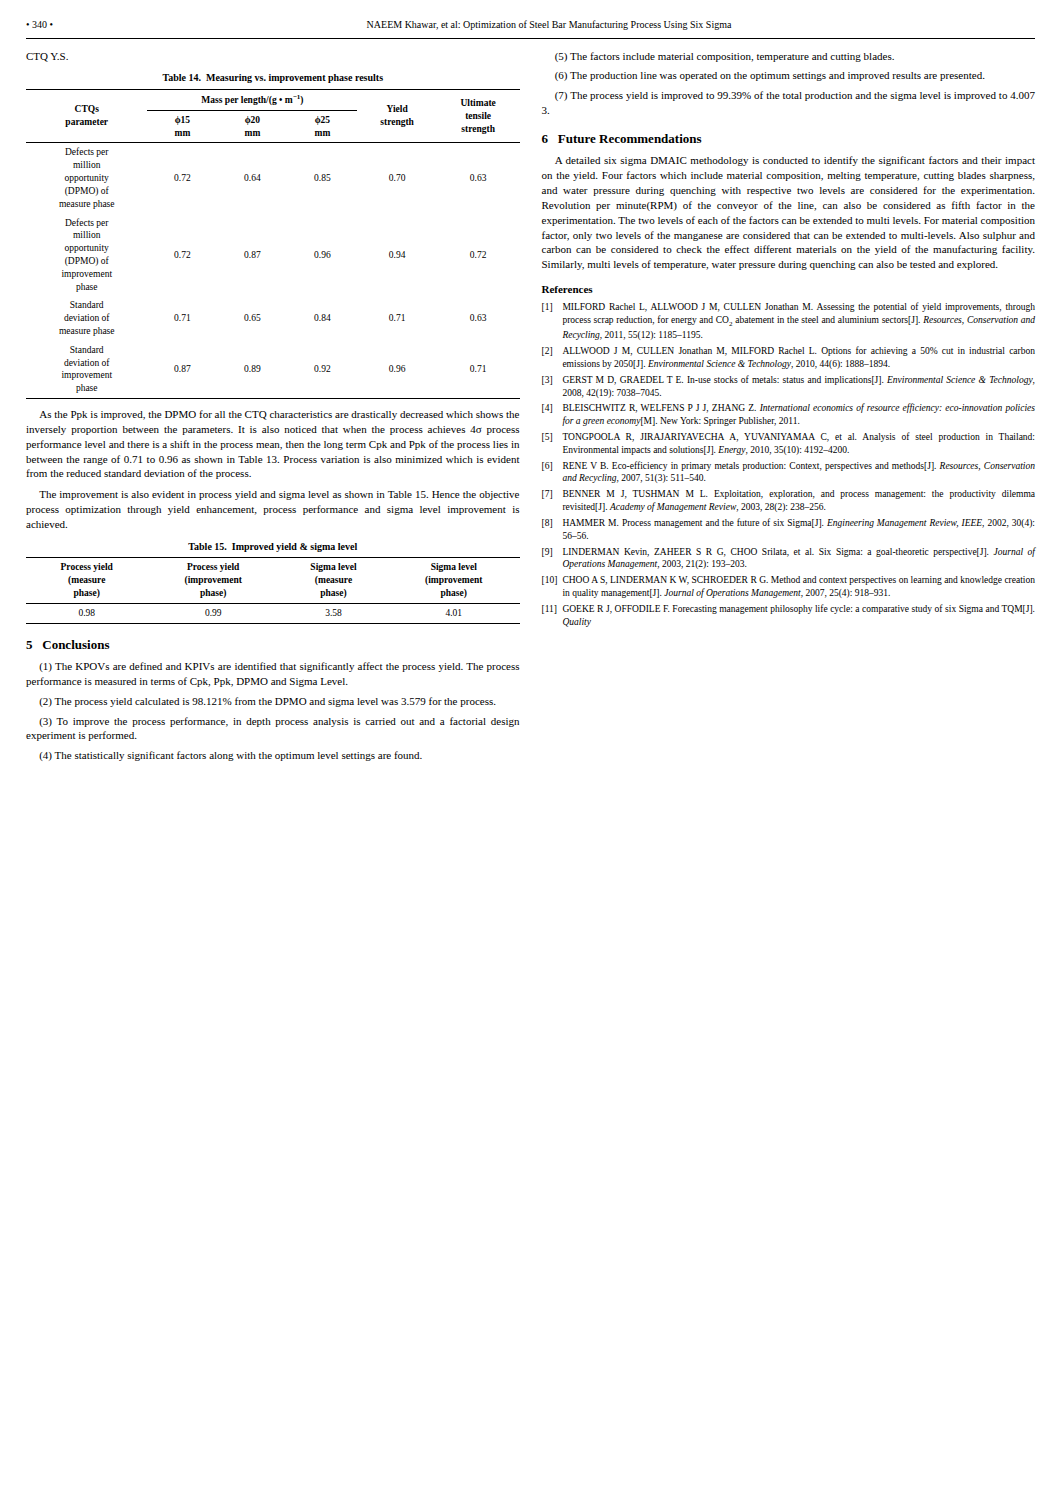• 340 •
NAEEM Khawar, et al: Optimization of Steel Bar Manufacturing Process Using Six Sigma
CTQ Y.S.
Table 14. Measuring vs. improvement phase results
| CTQs parameter | Mass per length/(g • m −1 ) | Yield strength | Ultimate tensile strength |
| --- | --- | --- | --- |
| ϕ15 mm | ϕ20 mm | ϕ25 mm |
| Defects per million opportunity (DPMO) of measure phase | 0.72 | 0.64 | 0.85 | 0.70 | 0.63 |
| Defects per million opportunity (DPMO) of improvement phase | 0.72 | 0.87 | 0.96 | 0.94 | 0.72 |
| Standard deviation of measure phase | 0.71 | 0.65 | 0.84 | 0.71 | 0.63 |
| Standard deviation of improvement phase | 0.87 | 0.89 | 0.92 | 0.96 | 0.71 |
As the Ppk is improved, the DPMO for all the CTQ characteristics are drastically decreased which shows the inversely proportion between the parameters. It is also noticed that when the process achieves 4σ process performance level and there is a shift in the process mean, then the long term Cpk and Ppk of the process lies in between the range of 0.71 to 0.96 as shown in Table 13. Process variation is also minimized which is evident from the reduced standard deviation of the process.
The improvement is also evident in process yield and sigma level as shown in Table 15. Hence the objective process optimization through yield enhancement, process performance and sigma level improvement is achieved.
Table 15. Improved yield & sigma level
| Process yield (measure phase) | Process yield (improvement phase) | Sigma level (measure phase) | Sigma level (improvement phase) |
| --- | --- | --- | --- |
| 0.98 | 0.99 | 3.58 | 4.01 |
5 Conclusions
(1) The KPOVs are defined and KPIVs are identified that significantly affect the process yield. The process performance is measured in terms of Cpk, Ppk, DPMO and Sigma Level.
(2) The process yield calculated is 98.121% from the DPMO and sigma level was 3.579 for the process.
(3) To improve the process performance, in depth process analysis is carried out and a factorial design experiment is performed.
(4) The statistically significant factors along with the optimum level settings are found.
(5) The factors include material composition, temperature and cutting blades.
(6) The production line was operated on the optimum settings and improved results are presented.
(7) The process yield is improved to 99.39% of the total production and the sigma level is improved to 4.007 3.
6 Future Recommendations
A detailed six sigma DMAIC methodology is conducted to identify the significant factors and their impact on the yield. Four factors which include material composition, melting temperature, cutting blades sharpness, and water pressure during quenching with respective two levels are considered for the experimentation. Revolution per minute(RPM) of the conveyor of the line, can also be considered as fifth factor in the experimentation. The two levels of each of the factors can be extended to multi levels. For material composition factor, only two levels of the manganese are considered that can be extended to multi-levels. Also sulphur and carbon can be considered to check the effect different materials on the yield of the manufacturing facility. Similarly, multi levels of temperature, water pressure during quenching can also be tested and explored.
References
[1] MILFORD Rachel L, ALLWOOD J M, CULLEN Jonathan M. Assessing the potential of yield improvements, through process scrap reduction, for energy and CO2 abatement in the steel and aluminium sectors[J]. Resources, Conservation and Recycling, 2011, 55(12): 1185–1195.
[2] ALLWOOD J M, CULLEN Jonathan M, MILFORD Rachel L. Options for achieving a 50% cut in industrial carbon emissions by 2050[J]. Environmental Science & Technology, 2010, 44(6): 1888–1894.
[3] GERST M D, GRAEDEL T E. In-use stocks of metals: status and implications[J]. Environmental Science & Technology, 2008, 42(19): 7038–7045.
[4] BLEISCHWITZ R, WELFENS P J J, ZHANG Z. International economics of resource efficiency: eco-innovation policies for a green economy[M]. New York: Springer Publisher, 2011.
[5] TONGPOOLA R, JIRAJARIYAVECHA A, YUVANIYAMAA C, et al. Analysis of steel production in Thailand: Environmental impacts and solutions[J]. Energy, 2010, 35(10): 4192–4200.
[6] RENE V B. Eco-efficiency in primary metals production: Context, perspectives and methods[J]. Resources, Conservation and Recycling, 2007, 51(3): 511–540.
[7] BENNER M J, TUSHMAN M L. Exploitation, exploration, and process management: the productivity dilemma revisited[J]. Academy of Management Review, 2003, 28(2): 238–256.
[8] HAMMER M. Process management and the future of six Sigma[J]. Engineering Management Review, IEEE, 2002, 30(4): 56–56.
[9] LINDERMAN Kevin, ZAHEER S R G, CHOO Srilata, et al. Six Sigma: a goal-theoretic perspective[J]. Journal of Operations Management, 2003, 21(2): 193–203.
[10] CHOO A S, LINDERMAN K W, SCHROEDER R G. Method and context perspectives on learning and knowledge creation in quality management[J]. Journal of Operations Management, 2007, 25(4): 918–931.
[11] GOEKE R J, OFFODILE F. Forecasting management philosophy life cycle: a comparative study of six Sigma and TQM[J]. Quality